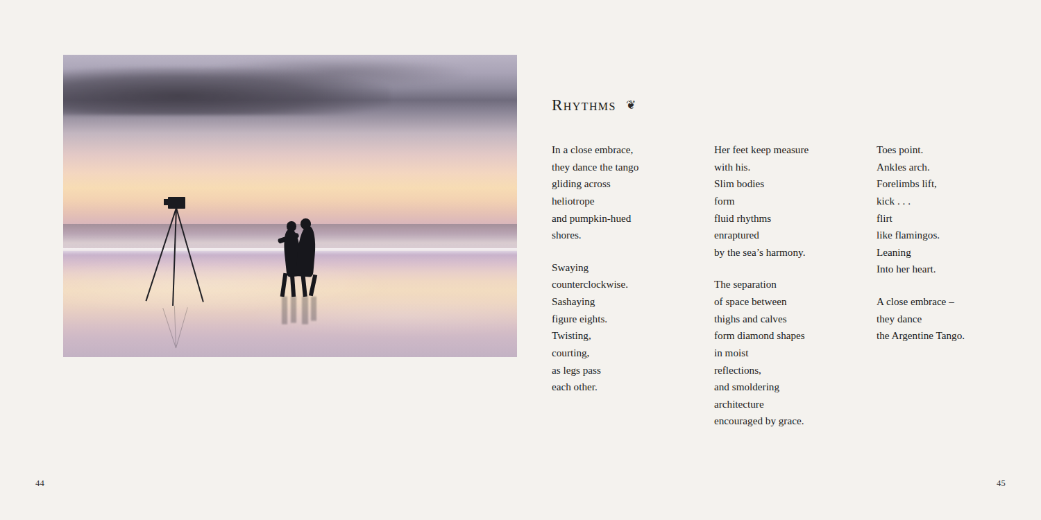44
Rhythms ❦
In a close embrace,
they dance the tango
gliding across
heliotrope
and pumpkin-hued
shores.
Swaying
counterclockwise.
Sashaying
figure eights.
Twisting,
courting,
as legs pass
each other.
Her feet keep measure
with his.
Slim bodies
form
fluid rhythms
enraptured
by the sea’s harmony.
The separation
of space between
thighs and calves
form diamond shapes
in moist
reflections,
and smoldering
architecture
encouraged by grace.
Toes point.
Ankles arch.
Forelimbs lift,
kick . . .
flirt
like flamingos.
Leaning
Into her heart.
A close embrace –
they dance
the Argentine Tango.
45